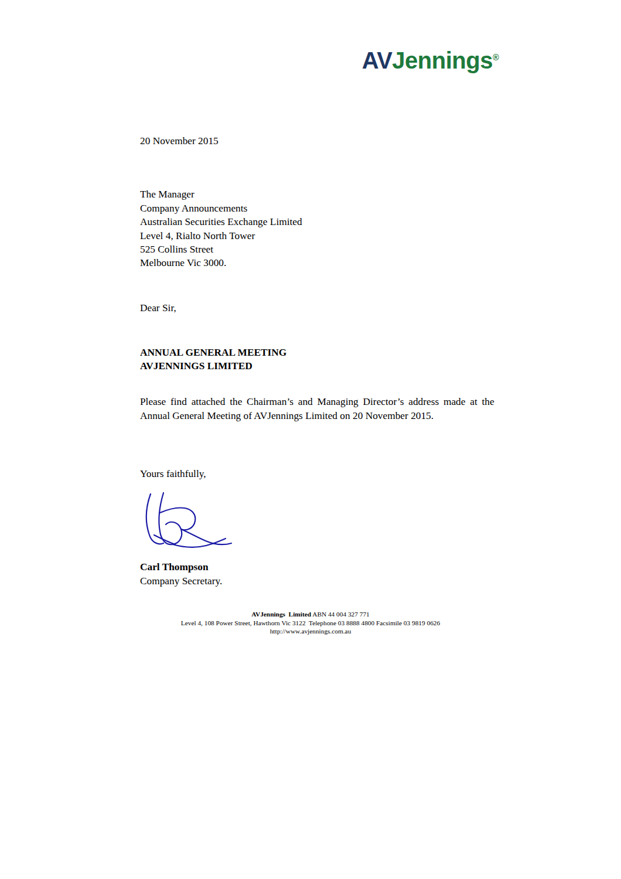AV Jennings®
20 November 2015
The Manager
Company Announcements
Australian Securities Exchange Limited
Level 4, Rialto North Tower
525 Collins Street
Melbourne Vic 3000.
Dear Sir,
ANNUAL GENERAL MEETING
AVJENNINGS LIMITED
Please find attached the Chairman’s and Managing Director’s address made at the Annual General Meeting of AVJennings Limited on 20 November 2015.
Yours faithfully,
Carl Thompson
Company Secretary.
AVJennings Limited ABN 44 004 327 771
Level 4, 108 Power Street, Hawthorn Vic 3122 Telephone 03 8888 4800 Facsimile 03 9819 0626
http://www.avjennings.com.au